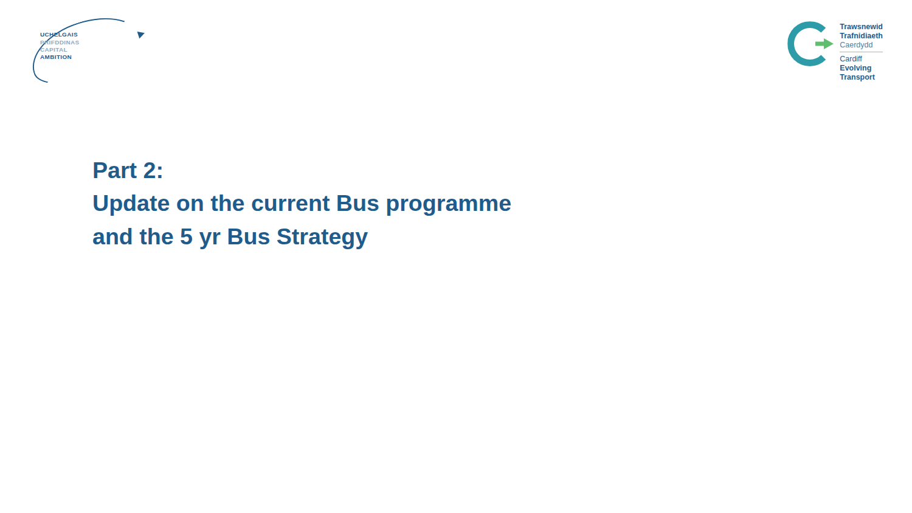UCHELGAIS PRIFDDINAS CAPITAL AMBITION
Trawsnewid
Trafnidiaeth
Caerdydd
Cardiff Evolving Transport
Part 2: Update on the current Bus programme and the 5 yr Bus Strategy